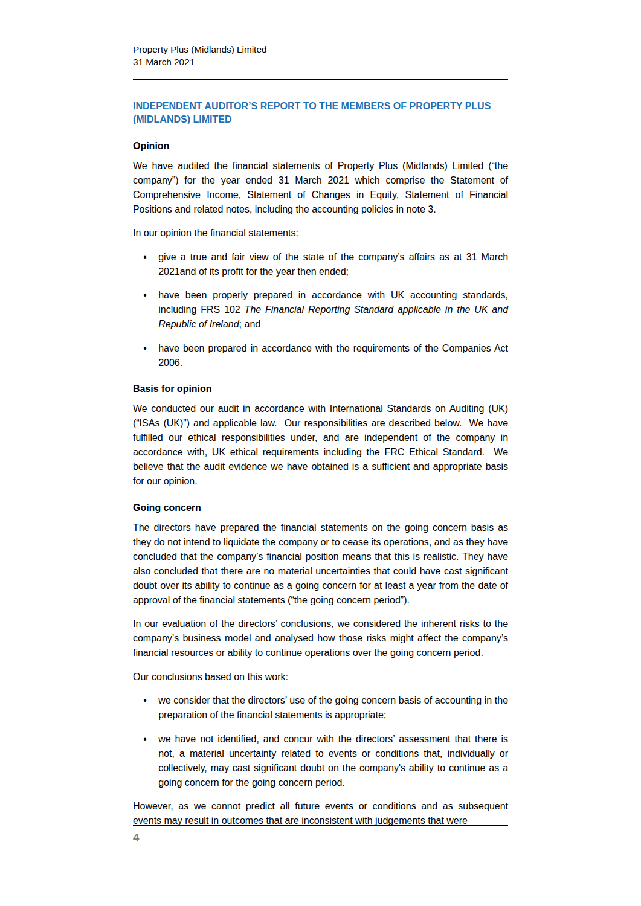Property Plus (Midlands) Limited
31 March 2021
Independent Auditor’s Report to the Members of Property Plus (Midlands) Limited
Opinion
We have audited the financial statements of Property Plus (Midlands) Limited (“the company”) for the year ended 31 March 2021 which comprise the Statement of Comprehensive Income, Statement of Changes in Equity, Statement of Financial Positions and related notes, including the accounting policies in note 3.
In our opinion the financial statements:
give a true and fair view of the state of the company’s affairs as at 31 March 2021and of its profit for the year then ended;
have been properly prepared in accordance with UK accounting standards, including FRS 102 The Financial Reporting Standard applicable in the UK and Republic of Ireland; and
have been prepared in accordance with the requirements of the Companies Act 2006.
Basis for opinion
We conducted our audit in accordance with International Standards on Auditing (UK) (“ISAs (UK)”) and applicable law. Our responsibilities are described below. We have fulfilled our ethical responsibilities under, and are independent of the company in accordance with, UK ethical requirements including the FRC Ethical Standard. We believe that the audit evidence we have obtained is a sufficient and appropriate basis for our opinion.
Going concern
The directors have prepared the financial statements on the going concern basis as they do not intend to liquidate the company or to cease its operations, and as they have concluded that the company’s financial position means that this is realistic. They have also concluded that there are no material uncertainties that could have cast significant doubt over its ability to continue as a going concern for at least a year from the date of approval of the financial statements (“the going concern period”).
In our evaluation of the directors’ conclusions, we considered the inherent risks to the company’s business model and analysed how those risks might affect the company’s financial resources or ability to continue operations over the going concern period.
Our conclusions based on this work:
we consider that the directors’ use of the going concern basis of accounting in the preparation of the financial statements is appropriate;
we have not identified, and concur with the directors’ assessment that there is not, a material uncertainty related to events or conditions that, individually or collectively, may cast significant doubt on the company's ability to continue as a going concern for the going concern period.
However, as we cannot predict all future events or conditions and as subsequent events may result in outcomes that are inconsistent with judgements that were
4